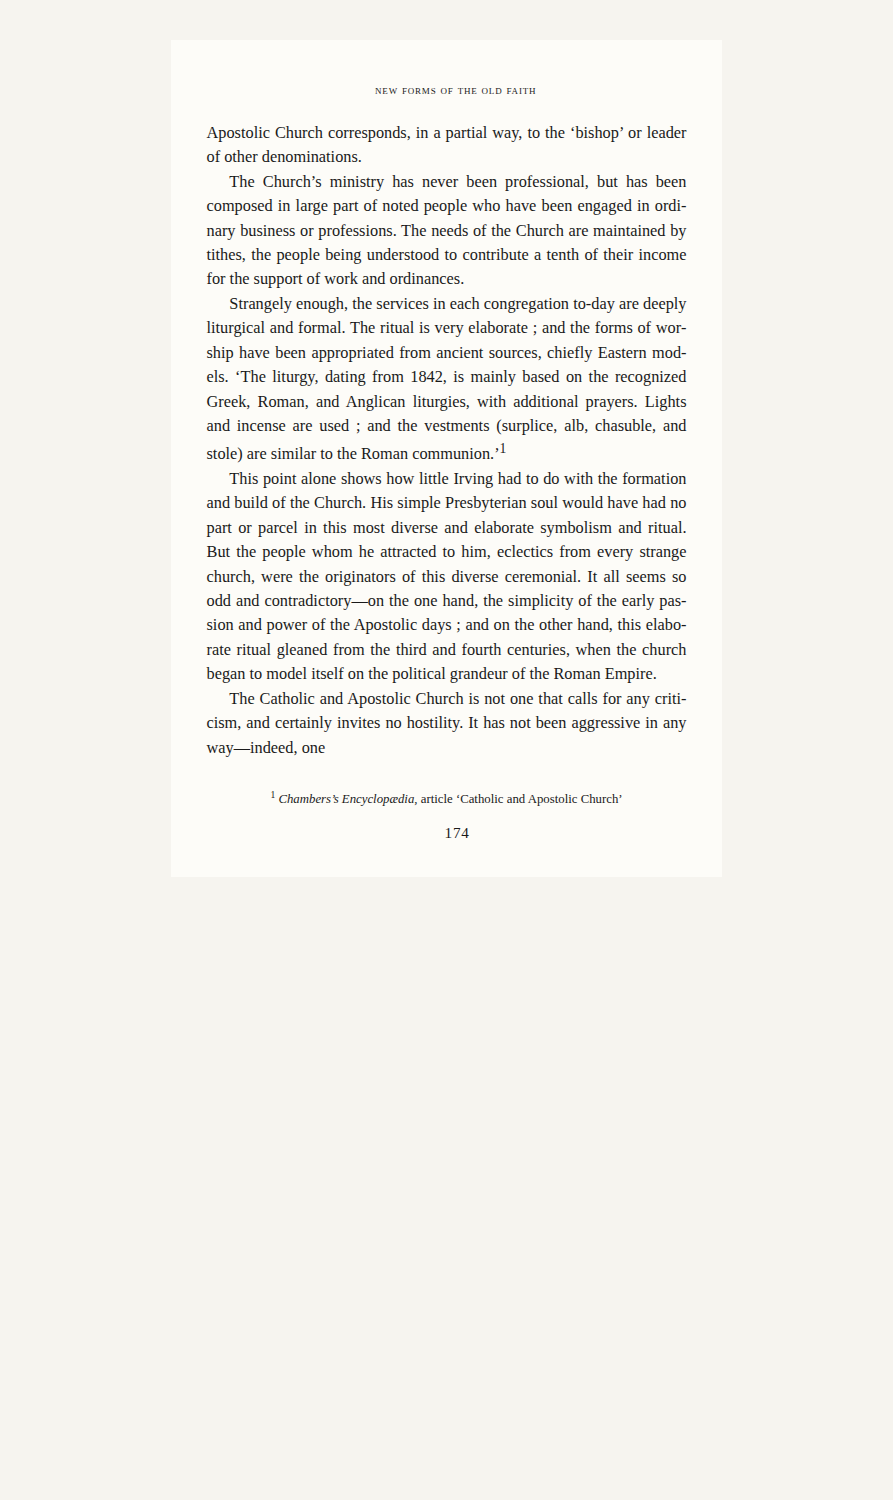New Forms of the Old Faith
Apostolic Church corresponds, in a partial way, to the ‘bishop’ or leader of other denominations.
The Church’s ministry has never been professional, but has been composed in large part of noted people who have been engaged in ordinary business or professions. The needs of the Church are maintained by tithes, the people being understood to contribute a tenth of their income for the support of work and ordinances.
Strangely enough, the services in each congregation to-day are deeply liturgical and formal. The ritual is very elaborate ; and the forms of worship have been appropriated from ancient sources, chiefly Eastern models. ‘The liturgy, dating from 1842, is mainly based on the recognized Greek, Roman, and Anglican liturgies, with additional prayers. Lights and incense are used ; and the vestments (surplice, alb, chasuble, and stole) are similar to the Roman communion.’1
This point alone shows how little Irving had to do with the formation and build of the Church. His simple Presbyterian soul would have had no part or parcel in this most diverse and elaborate symbolism and ritual. But the people whom he attracted to him, eclectics from every strange church, were the originators of this diverse ceremonial. It all seems so odd and contradictory—on the one hand, the simplicity of the early passion and power of the Apostolic days ; and on the other hand, this elaborate ritual gleaned from the third and fourth centuries, when the church began to model itself on the political grandeur of the Roman Empire.
The Catholic and Apostolic Church is not one that calls for any criticism, and certainly invites no hostility. It has not been aggressive in any way—indeed, one
1 Chambers’s Encyclopædia, article ‘Catholic and Apostolic Church’
174